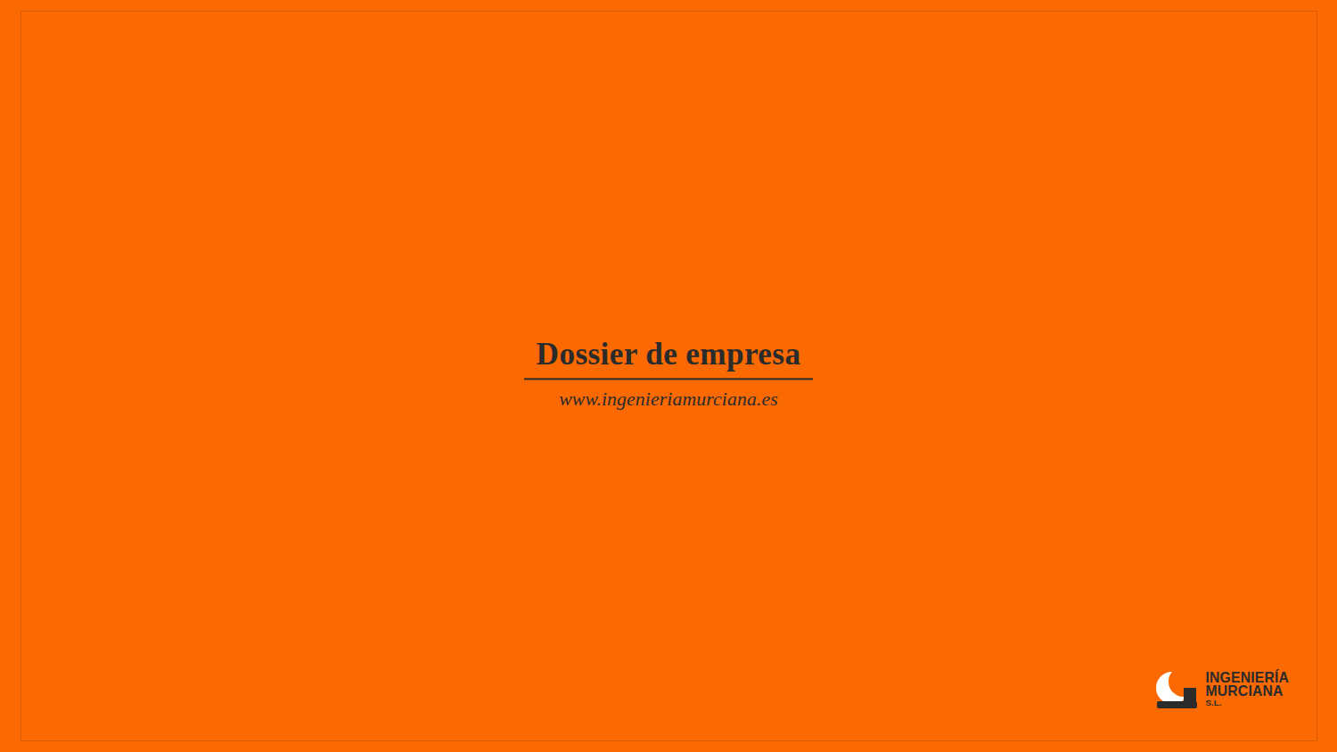Dossier de empresa
www.ingenieriamurciana.es
Ingeniería MurcianaS.L.